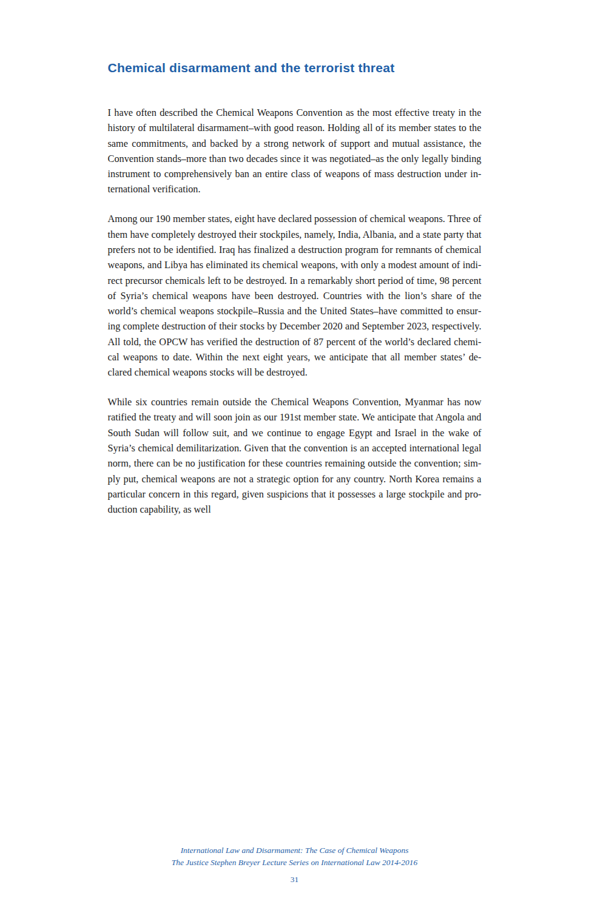Chemical disarmament and the terrorist threat
I have often described the Chemical Weapons Convention as the most effective treaty in the history of multilateral disarmament–with good reason. Holding all of its member states to the same commitments, and backed by a strong network of support and mutual assistance, the Convention stands–more than two decades since it was negotiated–as the only legally binding instrument to comprehensively ban an entire class of weapons of mass destruction under international verification.
Among our 190 member states, eight have declared possession of chemical weapons. Three of them have completely destroyed their stockpiles, namely, India, Albania, and a state party that prefers not to be identified. Iraq has finalized a destruction program for remnants of chemical weapons, and Libya has eliminated its chemical weapons, with only a modest amount of indirect precursor chemicals left to be destroyed. In a remarkably short period of time, 98 percent of Syria’s chemical weapons have been destroyed. Countries with the lion’s share of the world’s chemical weapons stockpile–Russia and the United States–have committed to ensuring complete destruction of their stocks by December 2020 and September 2023, respectively. All told, the OPCW has verified the destruction of 87 percent of the world’s declared chemical weapons to date. Within the next eight years, we anticipate that all member states’ declared chemical weapons stocks will be destroyed.
While six countries remain outside the Chemical Weapons Convention, Myanmar has now ratified the treaty and will soon join as our 191st member state. We anticipate that Angola and South Sudan will follow suit, and we continue to engage Egypt and Israel in the wake of Syria’s chemical demilitarization. Given that the convention is an accepted international legal norm, there can be no justification for these countries remaining outside the convention; simply put, chemical weapons are not a strategic option for any country. North Korea remains a particular concern in this regard, given suspicions that it possesses a large stockpile and production capability, as well
International Law and Disarmament: The Case of Chemical Weapons
The Justice Stephen Breyer Lecture Series on International Law 2014-2016
31